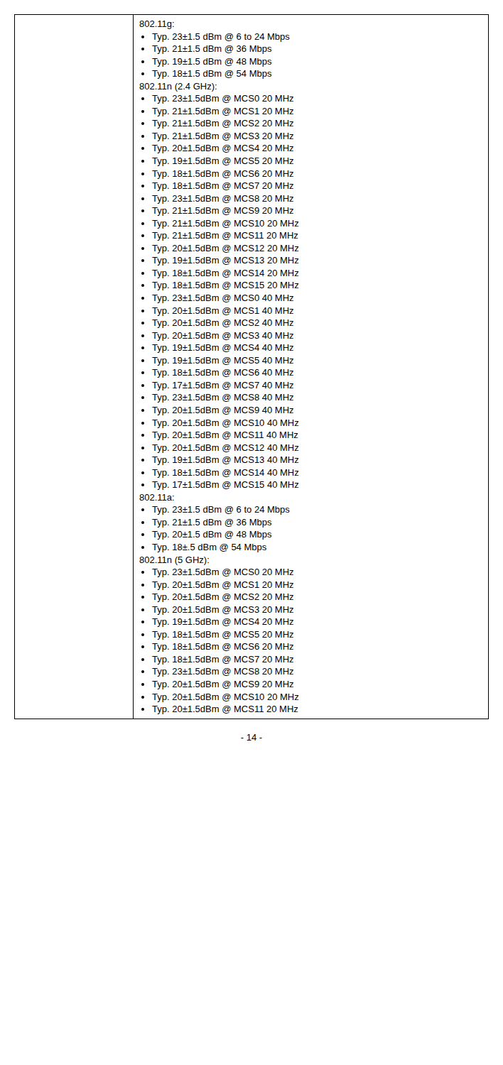| | 802.11g: Typ. 23±1.5 dBm @ 6 to 24 Mbps Typ. 21±1.5 dBm @ 36 Mbps Typ. 19±1.5 dBm @ 48 Mbps Typ. 18±1.5 dBm @ 54 Mbps 802.11n (2.4 GHz): Typ. 23±1.5dBm @ MCS0 20 MHz Typ. 21±1.5dBm @ MCS1 20 MHz Typ. 21±1.5dBm @ MCS2 20 MHz Typ. 21±1.5dBm @ MCS3 20 MHz Typ. 20±1.5dBm @ MCS4 20 MHz Typ. 19±1.5dBm @ MCS5 20 MHz Typ. 18±1.5dBm @ MCS6 20 MHz Typ. 18±1.5dBm @ MCS7 20 MHz Typ. 23±1.5dBm @ MCS8 20 MHz Typ. 21±1.5dBm @ MCS9 20 MHz Typ. 21±1.5dBm @ MCS10 20 MHz Typ. 21±1.5dBm @ MCS11 20 MHz Typ. 20±1.5dBm @ MCS12 20 MHz Typ. 19±1.5dBm @ MCS13 20 MHz Typ. 18±1.5dBm @ MCS14 20 MHz Typ. 18±1.5dBm @ MCS15 20 MHz Typ. 23±1.5dBm @ MCS0 40 MHz Typ. 20±1.5dBm @ MCS1 40 MHz Typ. 20±1.5dBm @ MCS2 40 MHz Typ. 20±1.5dBm @ MCS3 40 MHz Typ. 19±1.5dBm @ MCS4 40 MHz Typ. 19±1.5dBm @ MCS5 40 MHz Typ. 18±1.5dBm @ MCS6 40 MHz Typ. 17±1.5dBm @ MCS7 40 MHz Typ. 23±1.5dBm @ MCS8 40 MHz Typ. 20±1.5dBm @ MCS9 40 MHz Typ. 20±1.5dBm @ MCS10 40 MHz Typ. 20±1.5dBm @ MCS11 40 MHz Typ. 20±1.5dBm @ MCS12 40 MHz Typ. 19±1.5dBm @ MCS13 40 MHz Typ. 18±1.5dBm @ MCS14 40 MHz Typ. 17±1.5dBm @ MCS15 40 MHz 802.11a: Typ. 23±1.5 dBm @ 6 to 24 Mbps Typ. 21±1.5 dBm @ 36 Mbps Typ. 20±1.5 dBm @ 48 Mbps Typ. 18±.5 dBm @ 54 Mbps 802.11n (5 GHz): Typ. 23±1.5dBm @ MCS0 20 MHz Typ. 20±1.5dBm @ MCS1 20 MHz Typ. 20±1.5dBm @ MCS2 20 MHz Typ. 20±1.5dBm @ MCS3 20 MHz Typ. 19±1.5dBm @ MCS4 20 MHz Typ. 18±1.5dBm @ MCS5 20 MHz Typ. 18±1.5dBm @ MCS6 20 MHz Typ. 18±1.5dBm @ MCS7 20 MHz Typ. 23±1.5dBm @ MCS8 20 MHz Typ. 20±1.5dBm @ MCS9 20 MHz Typ. 20±1.5dBm @ MCS10 20 MHz Typ. 20±1.5dBm @ MCS11 20 MHz |
- 14 -